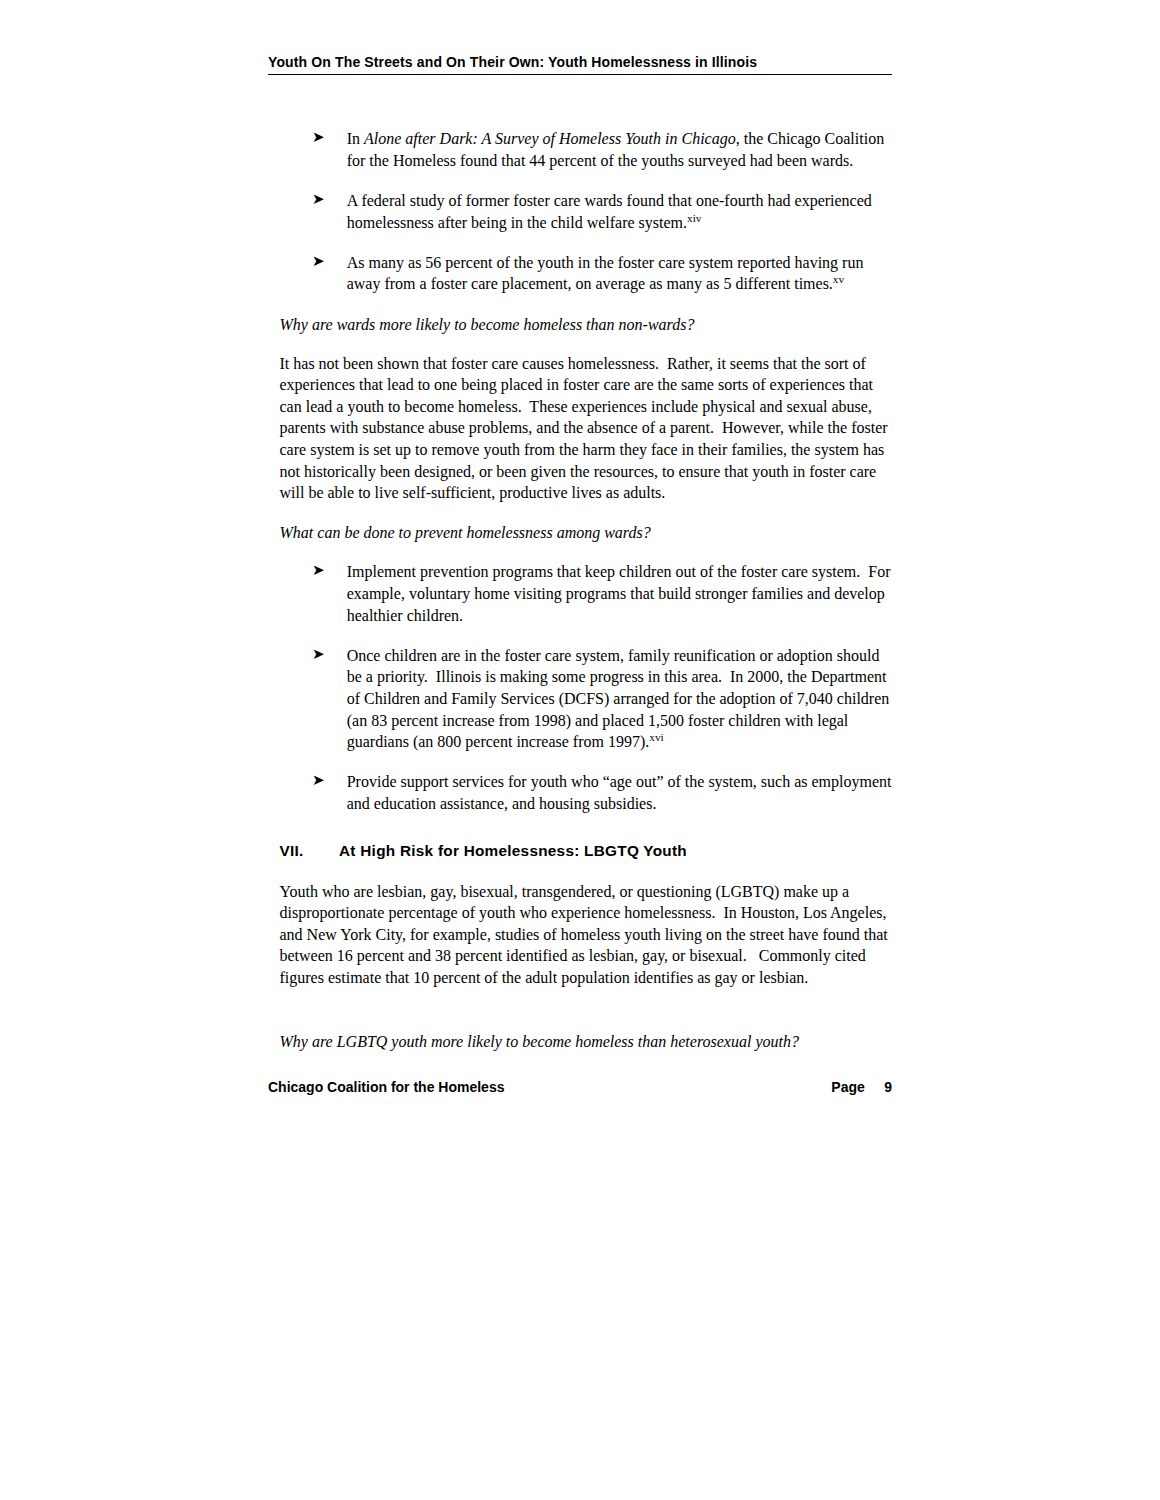Youth On The Streets and On Their Own: Youth Homelessness in Illinois
In Alone after Dark: A Survey of Homeless Youth in Chicago, the Chicago Coalition for the Homeless found that 44 percent of the youths surveyed had been wards.
A federal study of former foster care wards found that one-fourth had experienced homelessness after being in the child welfare system.xiv
As many as 56 percent of the youth in the foster care system reported having run away from a foster care placement, on average as many as 5 different times.xv
Why are wards more likely to become homeless than non-wards?
It has not been shown that foster care causes homelessness. Rather, it seems that the sort of experiences that lead to one being placed in foster care are the same sorts of experiences that can lead a youth to become homeless. These experiences include physical and sexual abuse, parents with substance abuse problems, and the absence of a parent. However, while the foster care system is set up to remove youth from the harm they face in their families, the system has not historically been designed, or been given the resources, to ensure that youth in foster care will be able to live self-sufficient, productive lives as adults.
What can be done to prevent homelessness among wards?
Implement prevention programs that keep children out of the foster care system. For example, voluntary home visiting programs that build stronger families and develop healthier children.
Once children are in the foster care system, family reunification or adoption should be a priority. Illinois is making some progress in this area. In 2000, the Department of Children and Family Services (DCFS) arranged for the adoption of 7,040 children (an 83 percent increase from 1998) and placed 1,500 foster children with legal guardians (an 800 percent increase from 1997).xvi
Provide support services for youth who “age out” of the system, such as employment and education assistance, and housing subsidies.
VII. At High Risk for Homelessness: LBGTQ Youth
Youth who are lesbian, gay, bisexual, transgendered, or questioning (LGBTQ) make up a disproportionate percentage of youth who experience homelessness. In Houston, Los Angeles, and New York City, for example, studies of homeless youth living on the street have found that between 16 percent and 38 percent identified as lesbian, gay, or bisexual. Commonly cited figures estimate that 10 percent of the adult population identifies as gay or lesbian.
Why are LGBTQ youth more likely to become homeless than heterosexual youth?
Chicago Coalition for the Homeless
Page 9